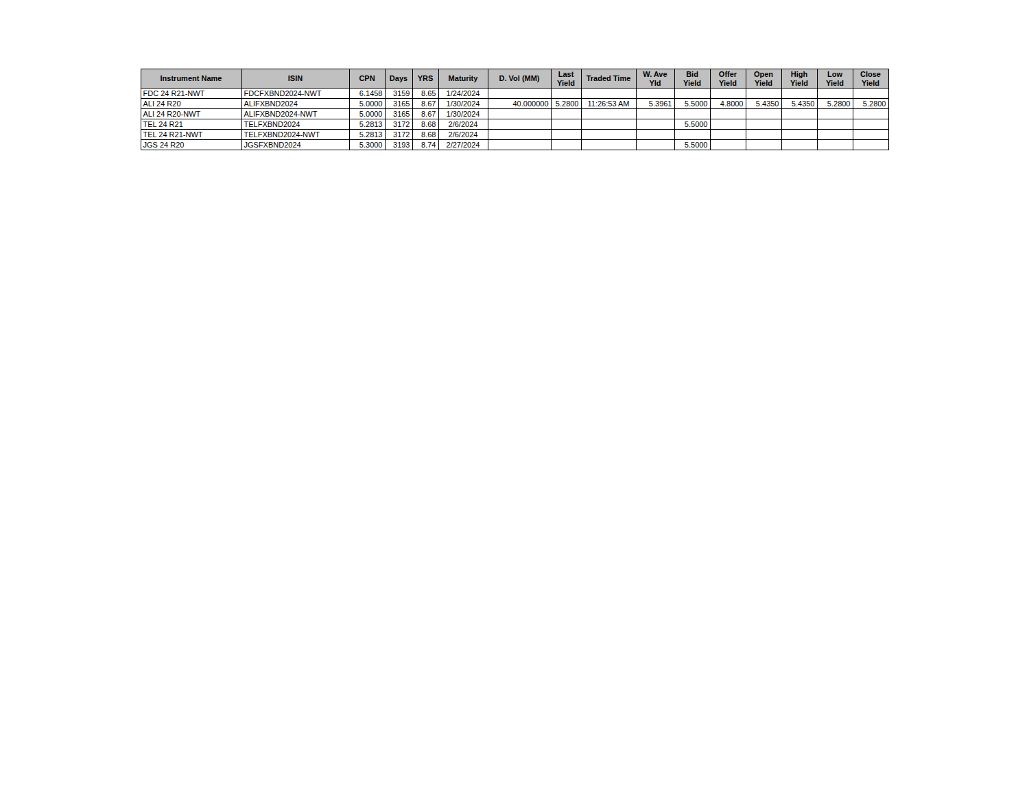| Instrument Name | ISIN | CPN | Days | YRS | Maturity | D. Vol (MM) | Last Yield | Traded Time | W. Ave Yld | Bid Yield | Offer Yield | Open Yield | High Yield | Low Yield | Close Yield |
| --- | --- | --- | --- | --- | --- | --- | --- | --- | --- | --- | --- | --- | --- | --- | --- |
| FDC 24 R21-NWT | FDCFXBND2024-NWT | 6.1458 | 3159 | 8.65 | 1/24/2024 | | | | | | | | | | |
| ALI 24 R20 | ALIFXBND2024 | 5.0000 | 3165 | 8.67 | 1/30/2024 | 40.000000 | 5.2800 | 11:26:53 AM | 5.3961 | 5.5000 | 4.8000 | 5.4350 | 5.4350 | 5.2800 | 5.2800 |
| ALI 24 R20-NWT | ALIFXBND2024-NWT | 5.0000 | 3165 | 8.67 | 1/30/2024 | | | | | | | | | | |
| TEL 24 R21 | TELFXBND2024 | 5.2813 | 3172 | 8.68 | 2/6/2024 | | | | | 5.5000 | | | | | |
| TEL 24 R21-NWT | TELFXBND2024-NWT | 5.2813 | 3172 | 8.68 | 2/6/2024 | | | | | | | | | | |
| JGS 24 R20 | JGSFXBND2024 | 5.3000 | 3193 | 8.74 | 2/27/2024 | | | | | 5.5000 | | | | | |